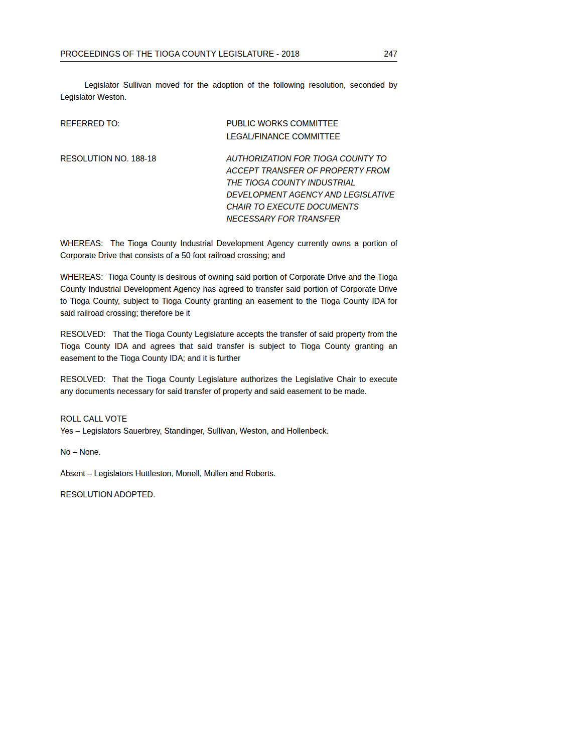PROCEEDINGS OF THE TIOGA COUNTY LEGISLATURE - 2018 247
Legislator Sullivan moved for the adoption of the following resolution, seconded by Legislator Weston.
REFERRED TO:
PUBLIC WORKS COMMITTEE
LEGAL/FINANCE COMMITTEE
RESOLUTION NO. 188-18
AUTHORIZATION FOR TIOGA COUNTY TO ACCEPT TRANSFER OF PROPERTY FROM THE TIOGA COUNTY INDUSTRIAL DEVELOPMENT AGENCY AND LEGISLATIVE CHAIR TO EXECUTE DOCUMENTS NECESSARY FOR TRANSFER
WHEREAS: The Tioga County Industrial Development Agency currently owns a portion of Corporate Drive that consists of a 50 foot railroad crossing; and
WHEREAS: Tioga County is desirous of owning said portion of Corporate Drive and the Tioga County Industrial Development Agency has agreed to transfer said portion of Corporate Drive to Tioga County, subject to Tioga County granting an easement to the Tioga County IDA for said railroad crossing; therefore be it
RESOLVED: That the Tioga County Legislature accepts the transfer of said property from the Tioga County IDA and agrees that said transfer is subject to Tioga County granting an easement to the Tioga County IDA; and it is further
RESOLVED: That the Tioga County Legislature authorizes the Legislative Chair to execute any documents necessary for said transfer of property and said easement to be made.
ROLL CALL VOTE
Yes – Legislators Sauerbrey, Standinger, Sullivan, Weston, and Hollenbeck.
No – None.
Absent – Legislators Huttleston, Monell, Mullen and Roberts.
RESOLUTION ADOPTED.